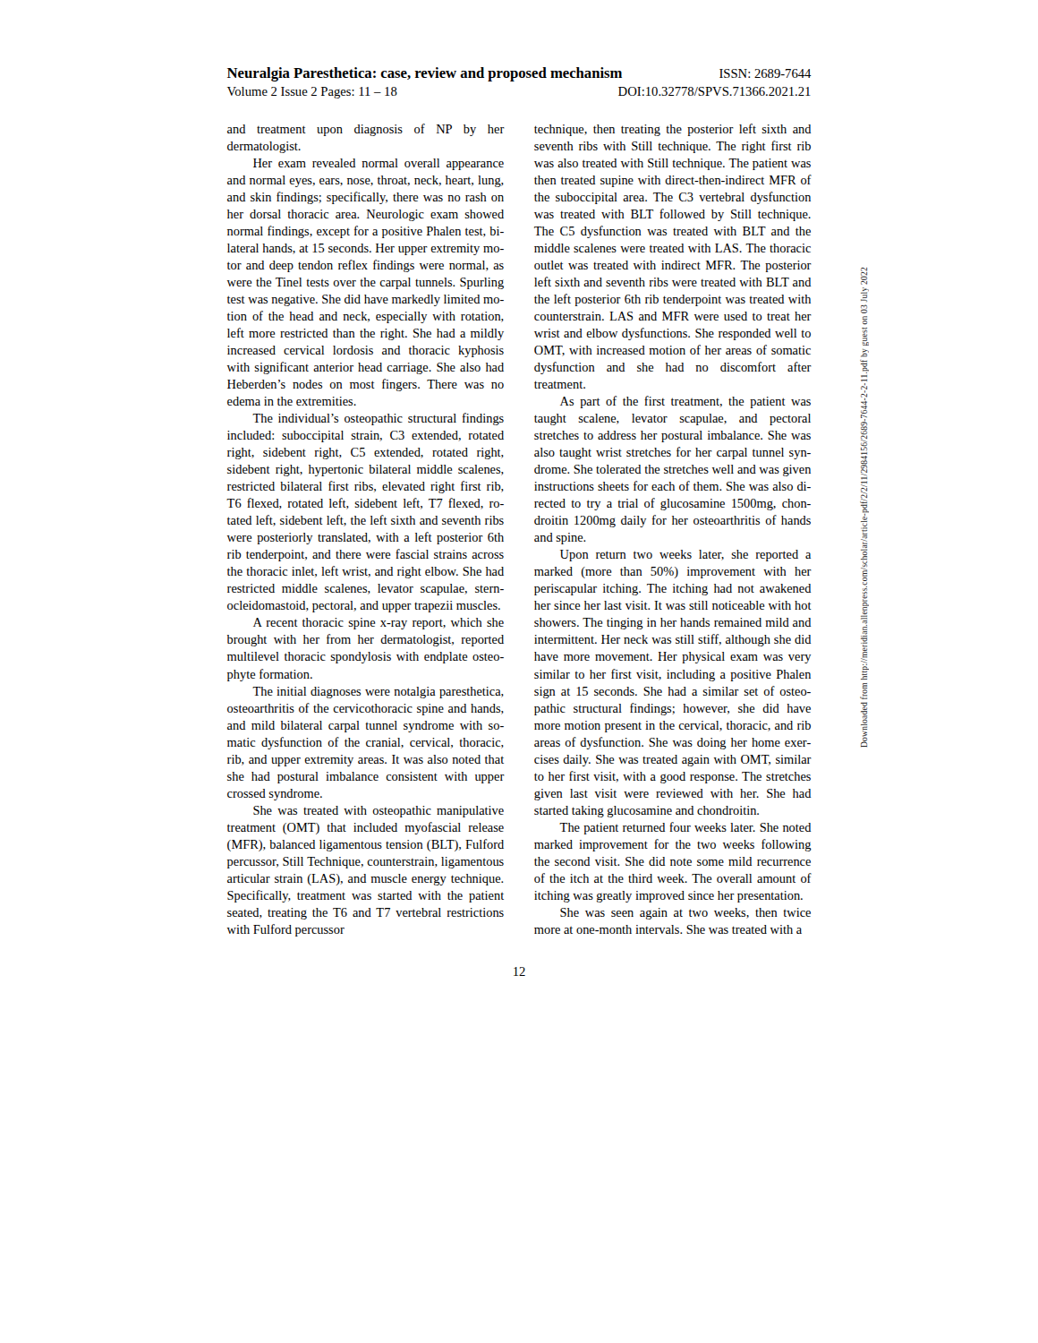Neuralgia Paresthetica: case, review and proposed mechanism ISSN: 2689-7644
Volume 2 Issue 2 Pages: 11 – 18 DOI:10.32778/SPVS.71366.2021.21
and treatment upon diagnosis of NP by her dermatologist.
Her exam revealed normal overall appearance and normal eyes, ears, nose, throat, neck, heart, lung, and skin findings; specifically, there was no rash on her dorsal thoracic area. Neurologic exam showed normal findings, except for a positive Phalen test, bilateral hands, at 15 seconds. Her upper extremity motor and deep tendon reflex findings were normal, as were the Tinel tests over the carpal tunnels. Spurling test was negative. She did have markedly limited motion of the head and neck, especially with rotation, left more restricted than the right. She had a mildly increased cervical lordosis and thoracic kyphosis with significant anterior head carriage. She also had Heberden’s nodes on most fingers. There was no edema in the extremities.
The individual’s osteopathic structural findings included: suboccipital strain, C3 extended, rotated right, sidebent right, C5 extended, rotated right, sidebent right, hypertonic bilateral middle scalenes, restricted bilateral first ribs, elevated right first rib, T6 flexed, rotated left, sidebent left, T7 flexed, rotated left, sidebent left, the left sixth and seventh ribs were posteriorly translated, with a left posterior 6th rib tenderpoint, and there were fascial strains across the thoracic inlet, left wrist, and right elbow. She had restricted middle scalenes, levator scapulae, sternocleidomastoid, pectoral, and upper trapezii muscles.
A recent thoracic spine x-ray report, which she brought with her from her dermatologist, reported multilevel thoracic spondylosis with endplate osteophyte formation.
The initial diagnoses were notalgia paresthetica, osteoarthritis of the cervicothoracic spine and hands, and mild bilateral carpal tunnel syndrome with somatic dysfunction of the cranial, cervical, thoracic, rib, and upper extremity areas. It was also noted that she had postural imbalance consistent with upper crossed syndrome.
She was treated with osteopathic manipulative treatment (OMT) that included myofascial release (MFR), balanced ligamentous tension (BLT), Fulford percussor, Still Technique, counterstrain, ligamentous articular strain (LAS), and muscle energy technique. Specifically, treatment was started with the patient seated, treating the T6 and T7 vertebral restrictions with Fulford percussor
technique, then treating the posterior left sixth and seventh ribs with Still technique. The right first rib was also treated with Still technique. The patient was then treated supine with direct-then-indirect MFR of the suboccipital area. The C3 vertebral dysfunction was treated with BLT followed by Still technique. The C5 dysfunction was treated with BLT and the middle scalenes were treated with LAS. The thoracic outlet was treated with indirect MFR. The posterior left sixth and seventh ribs were treated with BLT and the left posterior 6th rib tenderpoint was treated with counterstrain. LAS and MFR were used to treat her wrist and elbow dysfunctions. She responded well to OMT, with increased motion of her areas of somatic dysfunction and she had no discomfort after treatment.
As part of the first treatment, the patient was taught scalene, levator scapulae, and pectoral stretches to address her postural imbalance. She was also taught wrist stretches for her carpal tunnel syndrome. She tolerated the stretches well and was given instructions sheets for each of them. She was also directed to try a trial of glucosamine 1500mg, chondroitin 1200mg daily for her osteoarthritis of hands and spine.
Upon return two weeks later, she reported a marked (more than 50%) improvement with her periscapular itching. The itching had not awakened her since her last visit. It was still noticeable with hot showers. The tinging in her hands remained mild and intermittent. Her neck was still stiff, although she did have more movement. Her physical exam was very similar to her first visit, including a positive Phalen sign at 15 seconds. She had a similar set of osteopathic structural findings; however, she did have more motion present in the cervical, thoracic, and rib areas of dysfunction. She was doing her home exercises daily. She was treated again with OMT, similar to her first visit, with a good response. The stretches given last visit were reviewed with her. She had started taking glucosamine and chondroitin.
The patient returned four weeks later. She noted marked improvement for the two weeks following the second visit. She did note some mild recurrence of the itch at the third week. The overall amount of itching was greatly improved since her presentation.
She was seen again at two weeks, then twice more at one-month intervals. She was treated with a
12
Downloaded from http://meridian.allenpress.com/scholar/article-pdf/2/2/11/2984156/2689-7644-2-2-11.pdf by guest on 03 July 2022